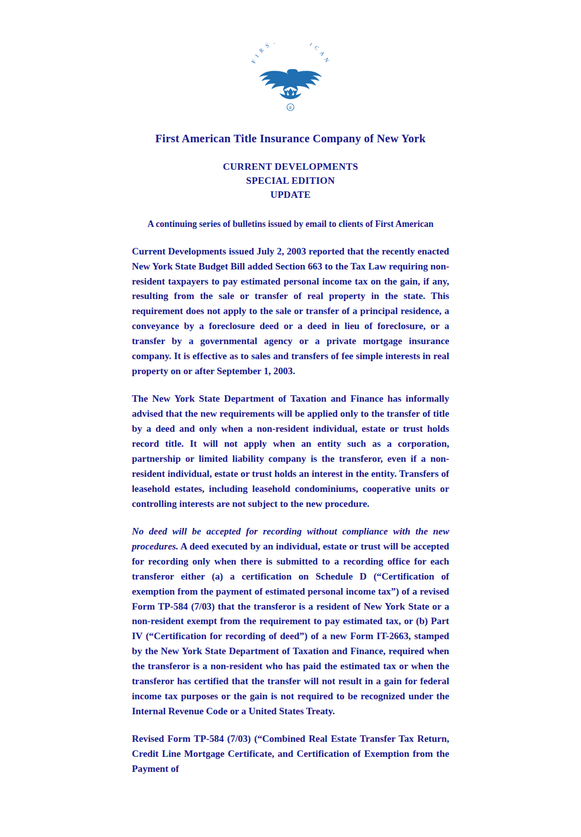F I R S T A M E R I C A N R
First American Title Insurance Company of New York
CURRENT DEVELOPMENTS
SPECIAL EDITION
UPDATE
A continuing series of bulletins issued by email to clients of First American
Current Developments issued July 2, 2003 reported that the recently enacted New York State Budget Bill added Section 663 to the Tax Law requiring non-resident taxpayers to pay estimated personal income tax on the gain, if any, resulting from the sale or transfer of real property in the state. This requirement does not apply to the sale or transfer of a principal residence, a conveyance by a foreclosure deed or a deed in lieu of foreclosure, or a transfer by a governmental agency or a private mortgage insurance company. It is effective as to sales and transfers of fee simple interests in real property on or after September 1, 2003.
The New York State Department of Taxation and Finance has informally advised that the new requirements will be applied only to the transfer of title by a deed and only when a non-resident individual, estate or trust holds record title. It will not apply when an entity such as a corporation, partnership or limited liability company is the transferor, even if a non-resident individual, estate or trust holds an interest in the entity. Transfers of leasehold estates, including leasehold condominiums, cooperative units or controlling interests are not subject to the new procedure.
No deed will be accepted for recording without compliance with the new procedures. A deed executed by an individual, estate or trust will be accepted for recording only when there is submitted to a recording office for each transferor either (a) a certification on Schedule D (“Certification of exemption from the payment of estimated personal income tax”) of a revised Form TP-584 (7/03) that the transferor is a resident of New York State or a non-resident exempt from the requirement to pay estimated tax, or (b) Part IV (“Certification for recording of deed”) of a new Form IT-2663, stamped by the New York State Department of Taxation and Finance, required when the transferor is a non-resident who has paid the estimated tax or when the transferor has certified that the transfer will not result in a gain for federal income tax purposes or the gain is not required to be recognized under the Internal Revenue Code or a United States Treaty.
Revised Form TP-584 (7/03) (“Combined Real Estate Transfer Tax Return, Credit Line Mortgage Certificate, and Certification of Exemption from the Payment of